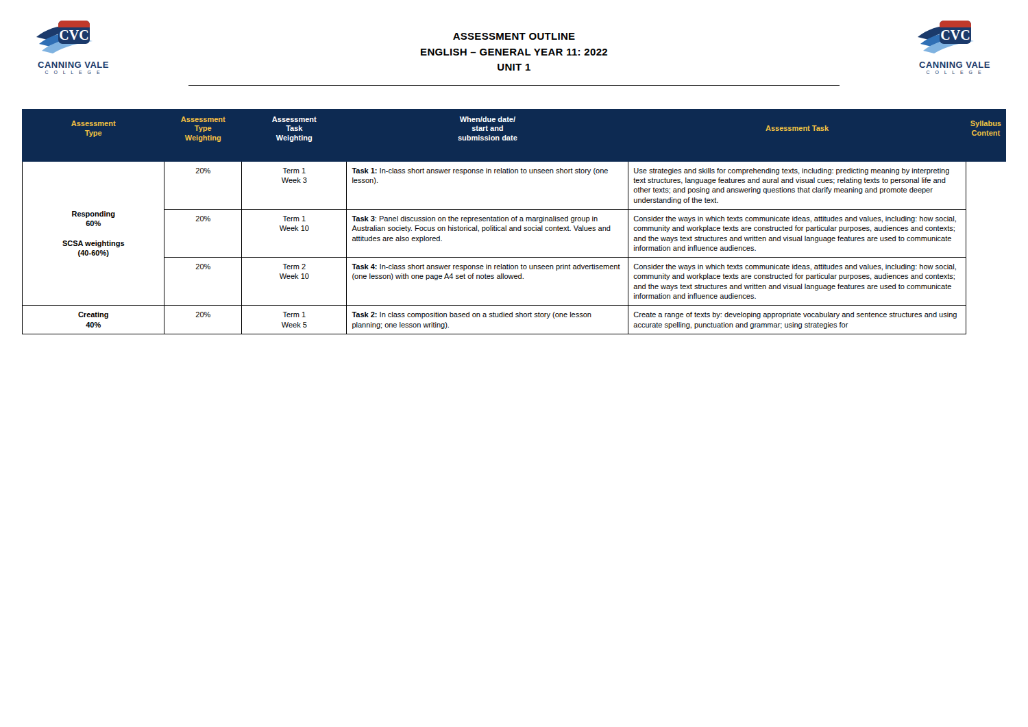CVC
CANNING VALE
C O L L E G E
ASSESSMENT OUTLINE
ENGLISH – GENERAL YEAR 11: 2022
UNIT 1
CVC
CANNING VALE
C O L L E G E
| Assessment Type | Assessment Type Weighting | Assessment Task Weighting | When/due date/ start and submission date | Assessment Task | Syllabus Content |
| --- | --- | --- | --- | --- | --- |
| Responding 60% SCSA weightings (40-60%) | 20% | Term 1 Week 3 | Task 1: In-class short answer response in relation to unseen short story (one lesson). | Use strategies and skills for comprehending texts, including: predicting meaning by interpreting text structures, language features and aural and visual cues; relating texts to personal life and other texts; and posing and answering questions that clarify meaning and promote deeper understanding of the text. |
| 20% | Term 1 Week 10 | Task 3 : Panel discussion on the representation of a marginalised group in Australian society. Focus on historical, political and social context. Values and attitudes are also explored. | Consider the ways in which texts communicate ideas, attitudes and values, including: how social, community and workplace texts are constructed for particular purposes, audiences and contexts; and the ways text structures and written and visual language features are used to communicate information and influence audiences. |
| 20% | Term 2 Week 10 | Task 4: In-class short answer response in relation to unseen print advertisement (one lesson) with one page A4 set of notes allowed. | Consider the ways in which texts communicate ideas, attitudes and values, including: how social, community and workplace texts are constructed for particular purposes, audiences and contexts; and the ways text structures and written and visual language features are used to communicate information and influence audiences. |
| Creating 40% | 20% | Term 1 Week 5 | Task 2: In class composition based on a studied short story (one lesson planning; one lesson writing). | Create a range of texts by: developing appropriate vocabulary and sentence structures and using accurate spelling, punctuation and grammar; using strategies for |